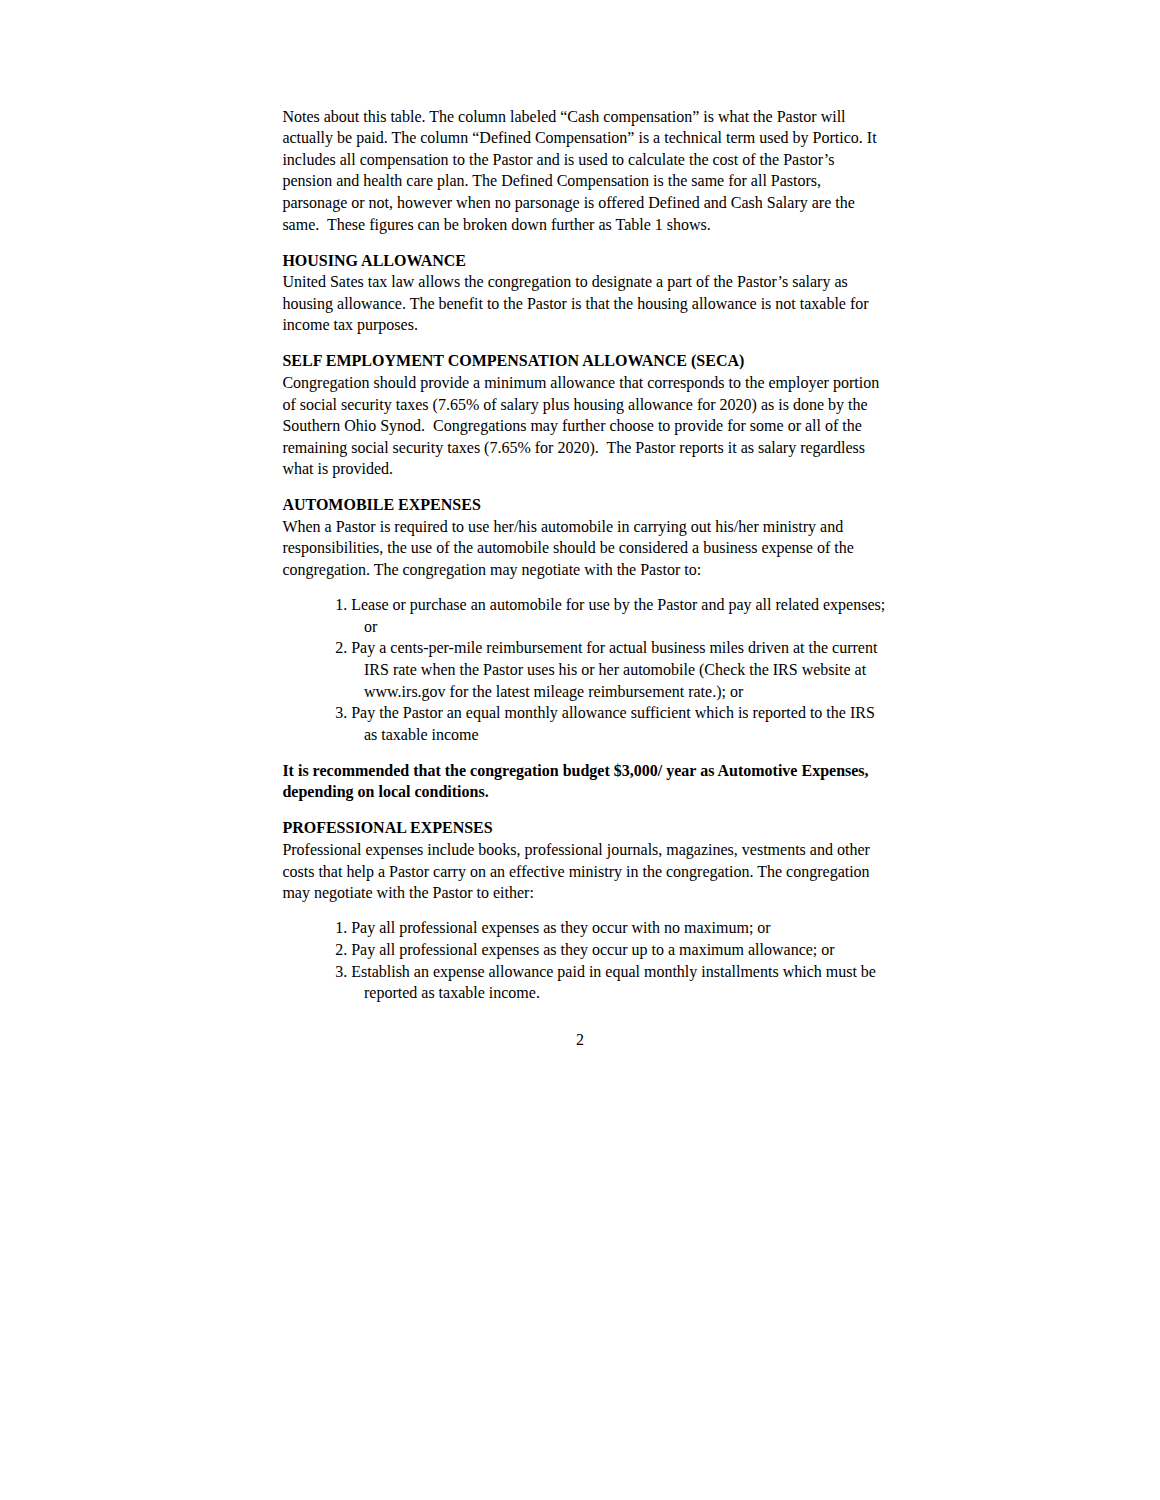Notes about this table. The column labeled “Cash compensation” is what the Pastor will actually be paid. The column “Defined Compensation” is a technical term used by Portico. It includes all compensation to the Pastor and is used to calculate the cost of the Pastor’s pension and health care plan. The Defined Compensation is the same for all Pastors, parsonage or not, however when no parsonage is offered Defined and Cash Salary are the same. These figures can be broken down further as Table 1 shows.
Housing Allowance
United Sates tax law allows the congregation to designate a part of the Pastor’s salary as housing allowance. The benefit to the Pastor is that the housing allowance is not taxable for income tax purposes.
Self Employment Compensation Allowance (SECA)
Congregation should provide a minimum allowance that corresponds to the employer portion of social security taxes (7.65% of salary plus housing allowance for 2020) as is done by the Southern Ohio Synod. Congregations may further choose to provide for some or all of the remaining social security taxes (7.65% for 2020). The Pastor reports it as salary regardless what is provided.
Automobile Expenses
When a Pastor is required to use her/his automobile in carrying out his/her ministry and responsibilities, the use of the automobile should be considered a business expense of the congregation. The congregation may negotiate with the Pastor to:
1. Lease or purchase an automobile for use by the Pastor and pay all related expenses; or
2. Pay a cents-per-mile reimbursement for actual business miles driven at the current IRS rate when the Pastor uses his or her automobile (Check the IRS website at www.irs.gov for the latest mileage reimbursement rate.); or
3. Pay the Pastor an equal monthly allowance sufficient which is reported to the IRS as taxable income
It is recommended that the congregation budget $3,000/ year as Automotive Expenses, depending on local conditions.
Professional Expenses
Professional expenses include books, professional journals, magazines, vestments and other costs that help a Pastor carry on an effective ministry in the congregation. The congregation may negotiate with the Pastor to either:
1. Pay all professional expenses as they occur with no maximum; or
2. Pay all professional expenses as they occur up to a maximum allowance; or
3. Establish an expense allowance paid in equal monthly installments which must be reported as taxable income.
2